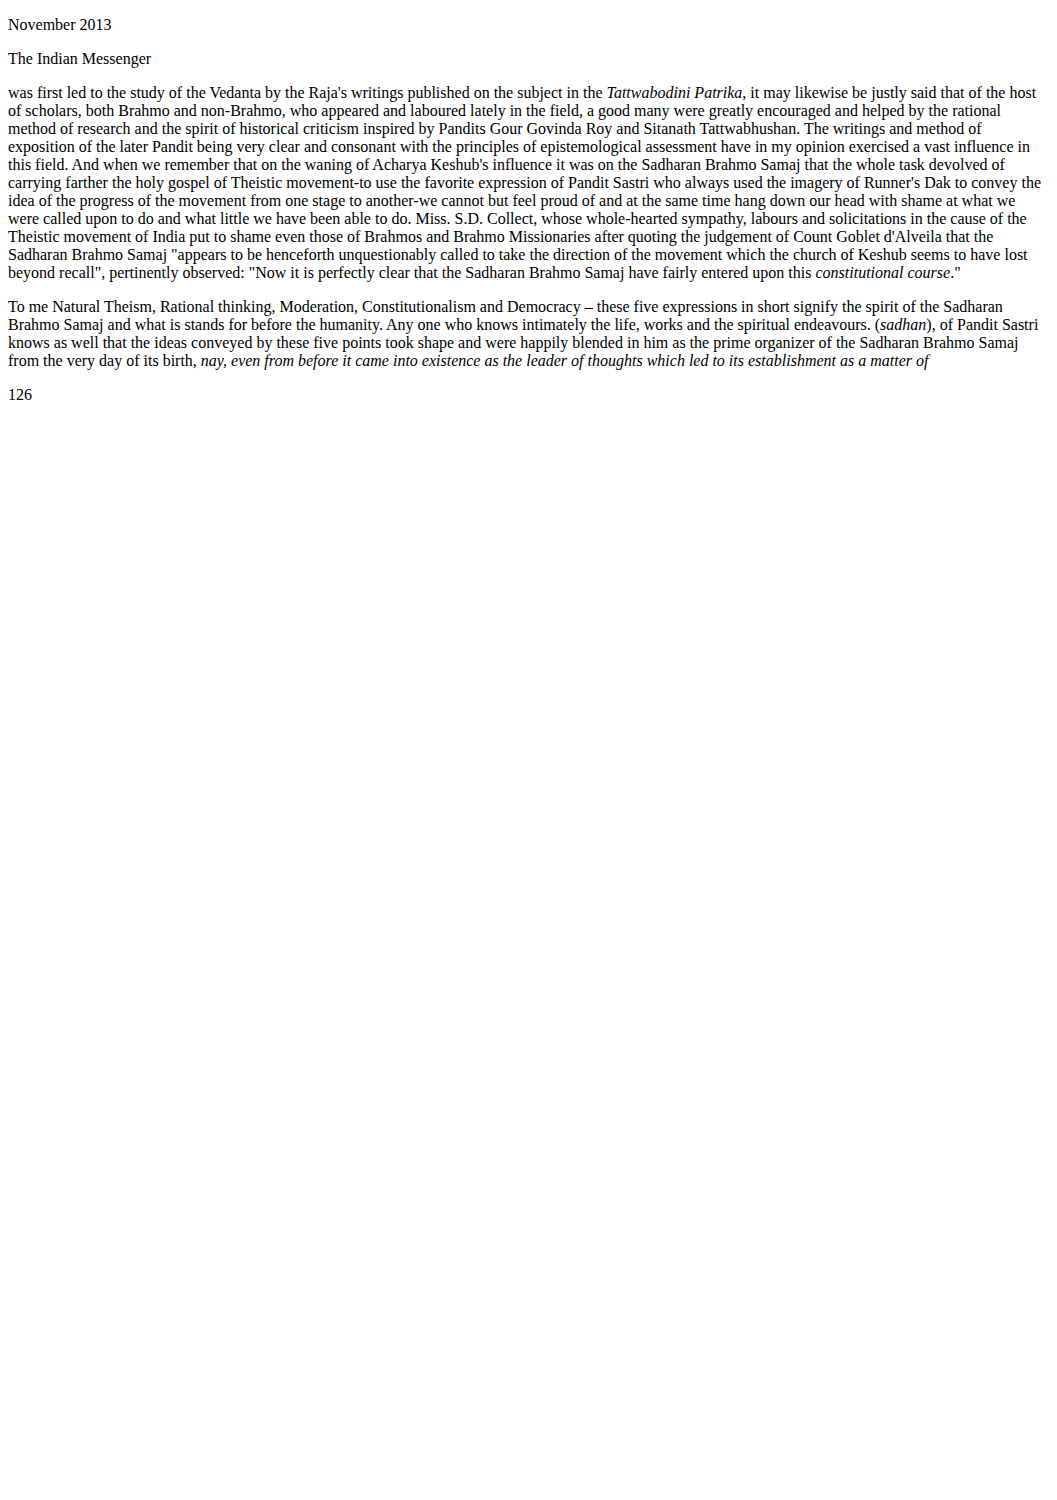November 2013
The Indian Messenger
was first led to the study of the Vedanta by the Raja's writings published on the subject in the Tattwabodini Patrika, it may likewise be justly said that of the host of scholars, both Brahmo and non-Brahmo, who appeared and laboured lately in the field, a good many were greatly encouraged and helped by the rational method of research and the spirit of historical criticism inspired by Pandits Gour Govinda Roy and Sitanath Tattwabhushan. The writings and method of exposition of the later Pandit being very clear and consonant with the principles of epistemological assessment have in my opinion exercised a vast influence in this field. And when we remember that on the waning of Acharya Keshub's influence it was on the Sadharan Brahmo Samaj that the whole task devolved of carrying farther the holy gospel of Theistic movement-to use the favorite expression of Pandit Sastri who always used the imagery of Runner's Dak to convey the idea of the progress of the movement from one stage to another-we cannot but feel proud of and at the same time hang down our head with shame at what we were called upon to do and what little we have been able to do. Miss. S.D. Collect, whose whole-hearted sympathy, labours and solicitations in the cause of the Theistic movement of India put to shame even those of Brahmos and Brahmo Missionaries after quoting the judgement of Count Goblet d'Alveila that the Sadharan Brahmo Samaj "appears to be henceforth unquestionably called to take the direction of the movement which the church of Keshub seems to have lost beyond recall", pertinently observed: "Now it is perfectly clear that the Sadharan Brahmo Samaj have fairly entered upon this constitutional course."
To me Natural Theism, Rational thinking, Moderation, Constitutionalism and Democracy – these five expressions in short signify the spirit of the Sadharan Brahmo Samaj and what is stands for before the humanity. Any one who knows intimately the life, works and the spiritual endeavours. (sadhan), of Pandit Sastri knows as well that the ideas conveyed by these five points took shape and were happily blended in him as the prime organizer of the Sadharan Brahmo Samaj from the very day of its birth, nay, even from before it came into existence as the leader of thoughts which led to its establishment as a matter of
126